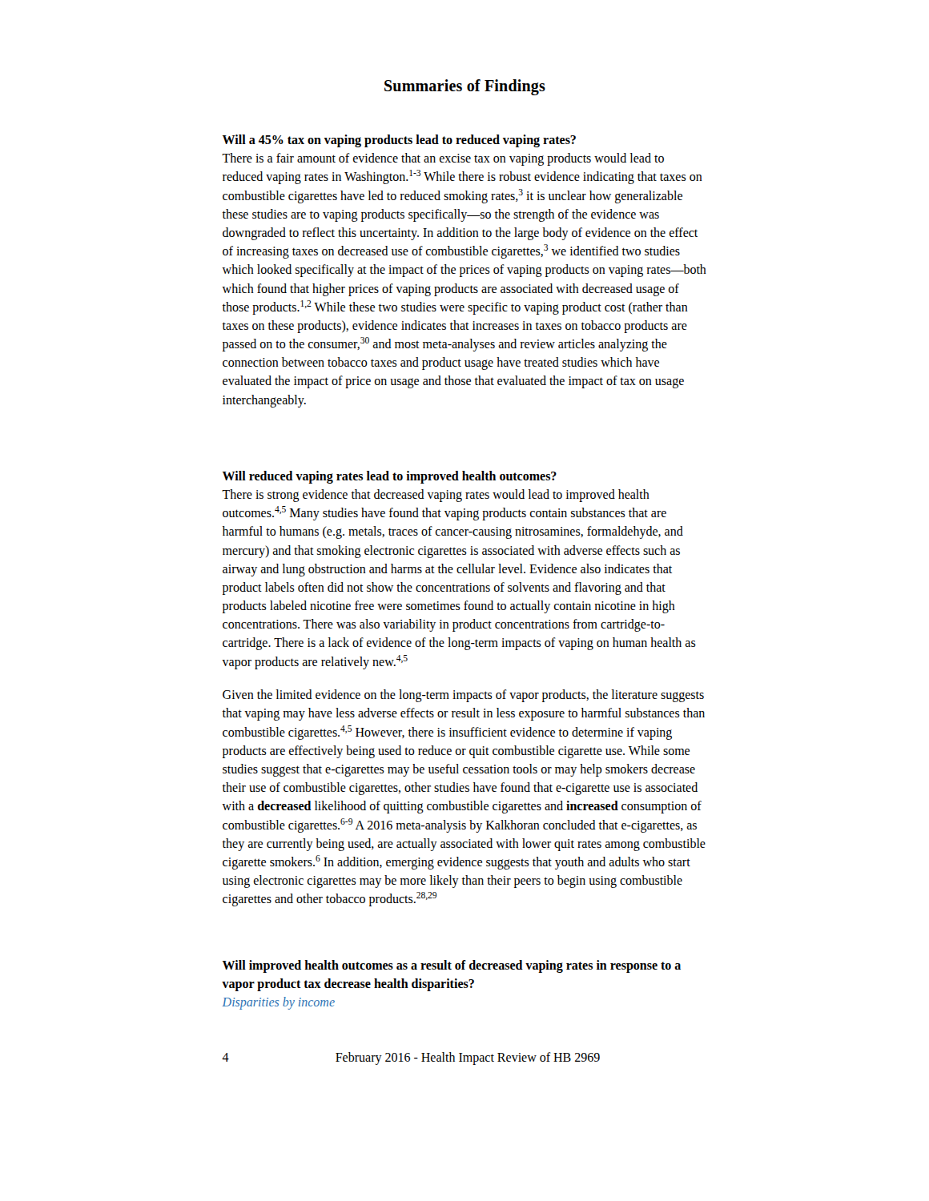Summaries of Findings
Will a 45% tax on vaping products lead to reduced vaping rates?
There is a fair amount of evidence that an excise tax on vaping products would lead to reduced vaping rates in Washington.1-3 While there is robust evidence indicating that taxes on combustible cigarettes have led to reduced smoking rates,3 it is unclear how generalizable these studies are to vaping products specifically—so the strength of the evidence was downgraded to reflect this uncertainty. In addition to the large body of evidence on the effect of increasing taxes on decreased use of combustible cigarettes,3 we identified two studies which looked specifically at the impact of the prices of vaping products on vaping rates—both which found that higher prices of vaping products are associated with decreased usage of those products.1,2 While these two studies were specific to vaping product cost (rather than taxes on these products), evidence indicates that increases in taxes on tobacco products are passed on to the consumer,30 and most meta-analyses and review articles analyzing the connection between tobacco taxes and product usage have treated studies which have evaluated the impact of price on usage and those that evaluated the impact of tax on usage interchangeably.
Will reduced vaping rates lead to improved health outcomes?
There is strong evidence that decreased vaping rates would lead to improved health outcomes.4,5 Many studies have found that vaping products contain substances that are harmful to humans (e.g. metals, traces of cancer-causing nitrosamines, formaldehyde, and mercury) and that smoking electronic cigarettes is associated with adverse effects such as airway and lung obstruction and harms at the cellular level. Evidence also indicates that product labels often did not show the concentrations of solvents and flavoring and that products labeled nicotine free were sometimes found to actually contain nicotine in high concentrations. There was also variability in product concentrations from cartridge-to-cartridge. There is a lack of evidence of the long-term impacts of vaping on human health as vapor products are relatively new.4,5
Given the limited evidence on the long-term impacts of vapor products, the literature suggests that vaping may have less adverse effects or result in less exposure to harmful substances than combustible cigarettes.4,5 However, there is insufficient evidence to determine if vaping products are effectively being used to reduce or quit combustible cigarette use. While some studies suggest that e-cigarettes may be useful cessation tools or may help smokers decrease their use of combustible cigarettes, other studies have found that e-cigarette use is associated with a decreased likelihood of quitting combustible cigarettes and increased consumption of combustible cigarettes.6-9 A 2016 meta-analysis by Kalkhoran concluded that e-cigarettes, as they are currently being used, are actually associated with lower quit rates among combustible cigarette smokers.6 In addition, emerging evidence suggests that youth and adults who start using electronic cigarettes may be more likely than their peers to begin using combustible cigarettes and other tobacco products.28,29
Will improved health outcomes as a result of decreased vaping rates in response to a vapor product tax decrease health disparities?
Disparities by income
4
February 2016 - Health Impact Review of HB 2969